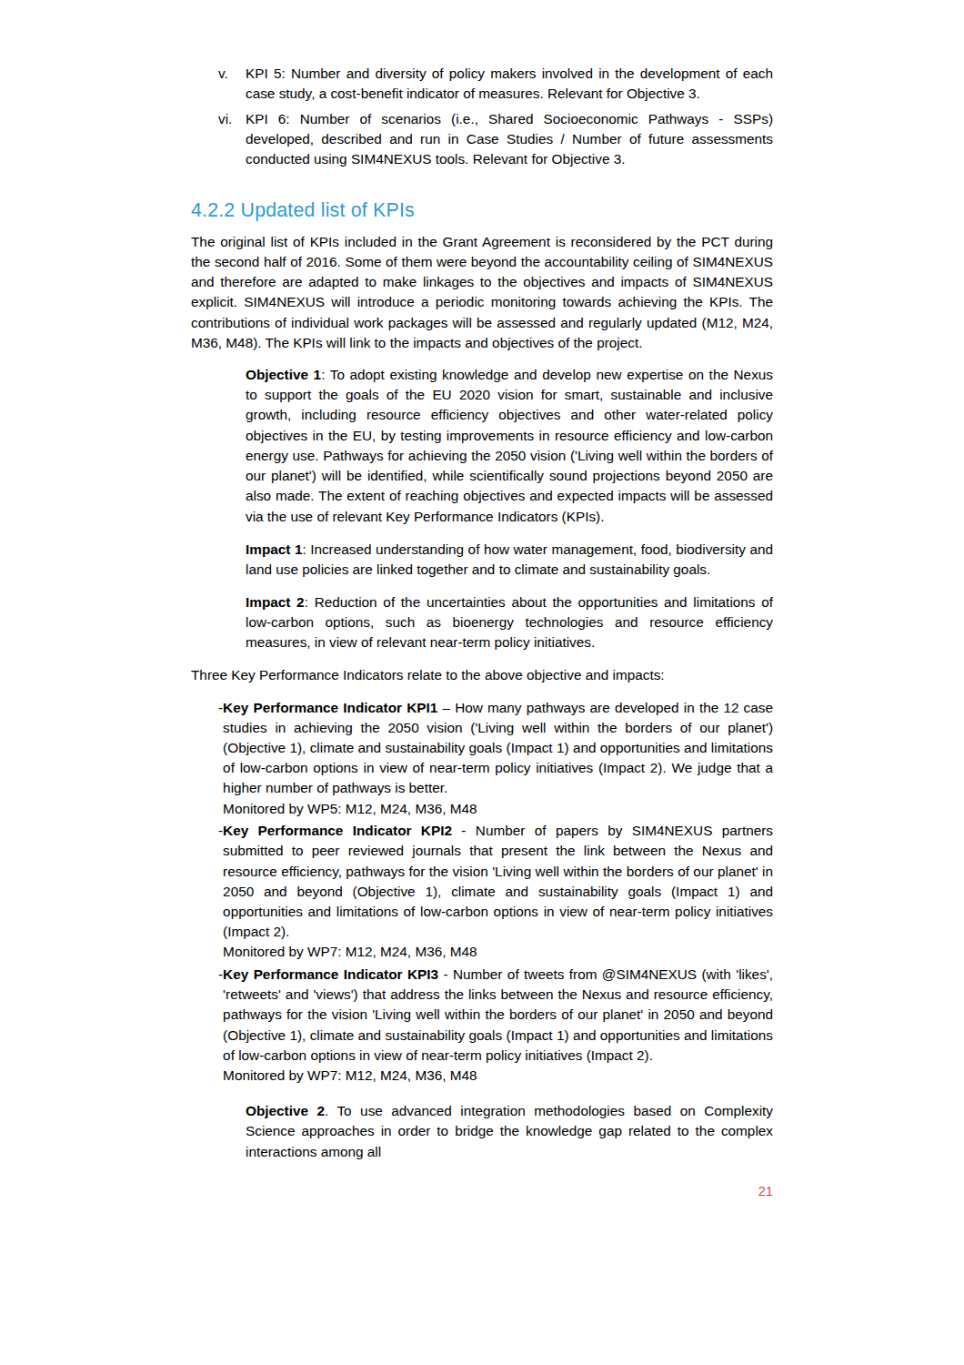v. KPI 5: Number and diversity of policy makers involved in the development of each case study, a cost-benefit indicator of measures. Relevant for Objective 3.
vi. KPI 6: Number of scenarios (i.e., Shared Socioeconomic Pathways - SSPs) developed, described and run in Case Studies / Number of future assessments conducted using SIM4NEXUS tools. Relevant for Objective 3.
4.2.2 Updated list of KPIs
The original list of KPIs included in the Grant Agreement is reconsidered by the PCT during the second half of 2016. Some of them were beyond the accountability ceiling of SIM4NEXUS and therefore are adapted to make linkages to the objectives and impacts of SIM4NEXUS explicit. SIM4NEXUS will introduce a periodic monitoring towards achieving the KPIs. The contributions of individual work packages will be assessed and regularly updated (M12, M24, M36, M48). The KPIs will link to the impacts and objectives of the project.
Objective 1: To adopt existing knowledge and develop new expertise on the Nexus to support the goals of the EU 2020 vision for smart, sustainable and inclusive growth, including resource efficiency objectives and other water-related policy objectives in the EU, by testing improvements in resource efficiency and low-carbon energy use. Pathways for achieving the 2050 vision ('Living well within the borders of our planet') will be identified, while scientifically sound projections beyond 2050 are also made. The extent of reaching objectives and expected impacts will be assessed via the use of relevant Key Performance Indicators (KPIs).
Impact 1: Increased understanding of how water management, food, biodiversity and land use policies are linked together and to climate and sustainability goals.
Impact 2: Reduction of the uncertainties about the opportunities and limitations of low-carbon options, such as bioenergy technologies and resource efficiency measures, in view of relevant near-term policy initiatives.
Three Key Performance Indicators relate to the above objective and impacts:
- Key Performance Indicator KPI1 – How many pathways are developed in the 12 case studies in achieving the 2050 vision ('Living well within the borders of our planet') (Objective 1), climate and sustainability goals (Impact 1) and opportunities and limitations of low-carbon options in view of near-term policy initiatives (Impact 2). We judge that a higher number of pathways is better. Monitored by WP5: M12, M24, M36, M48
- Key Performance Indicator KPI2 - Number of papers by SIM4NEXUS partners submitted to peer reviewed journals that present the link between the Nexus and resource efficiency, pathways for the vision 'Living well within the borders of our planet' in 2050 and beyond (Objective 1), climate and sustainability goals (Impact 1) and opportunities and limitations of low-carbon options in view of near-term policy initiatives (Impact 2). Monitored by WP7: M12, M24, M36, M48
- Key Performance Indicator KPI3 - Number of tweets from @SIM4NEXUS (with 'likes', 'retweets' and 'views') that address the links between the Nexus and resource efficiency, pathways for the vision 'Living well within the borders of our planet' in 2050 and beyond (Objective 1), climate and sustainability goals (Impact 1) and opportunities and limitations of low-carbon options in view of near-term policy initiatives (Impact 2). Monitored by WP7: M12, M24, M36, M48
Objective 2. To use advanced integration methodologies based on Complexity Science approaches in order to bridge the knowledge gap related to the complex interactions among all
21